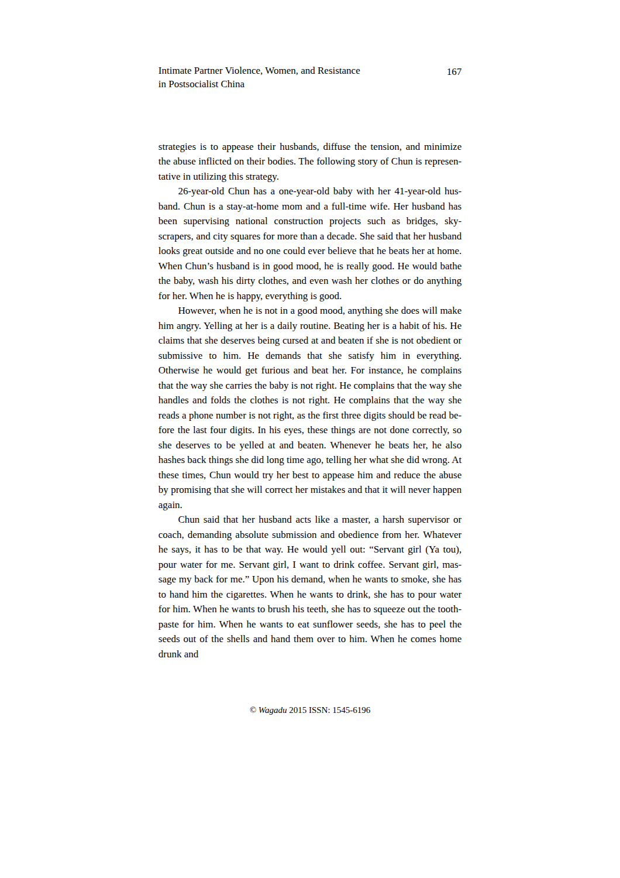Intimate Partner Violence, Women, and Resistance
in Postsocialist China
167
strategies is to appease their husbands, diffuse the tension, and minimize the abuse inflicted on their bodies. The following story of Chun is representative in utilizing this strategy.
26-year-old Chun has a one-year-old baby with her 41-year-old husband. Chun is a stay-at-home mom and a full-time wife. Her husband has been supervising national construction projects such as bridges, skyscrapers, and city squares for more than a decade. She said that her husband looks great outside and no one could ever believe that he beats her at home. When Chun’s husband is in good mood, he is really good. He would bathe the baby, wash his dirty clothes, and even wash her clothes or do anything for her. When he is happy, everything is good.
However, when he is not in a good mood, anything she does will make him angry. Yelling at her is a daily routine. Beating her is a habit of his. He claims that she deserves being cursed at and beaten if she is not obedient or submissive to him. He demands that she satisfy him in everything. Otherwise he would get furious and beat her. For instance, he complains that the way she carries the baby is not right. He complains that the way she handles and folds the clothes is not right. He complains that the way she reads a phone number is not right, as the first three digits should be read before the last four digits. In his eyes, these things are not done correctly, so she deserves to be yelled at and beaten. Whenever he beats her, he also hashes back things she did long time ago, telling her what she did wrong. At these times, Chun would try her best to appease him and reduce the abuse by promising that she will correct her mistakes and that it will never happen again.
Chun said that her husband acts like a master, a harsh supervisor or coach, demanding absolute submission and obedience from her. Whatever he says, it has to be that way. He would yell out: “Servant girl (Ya tou), pour water for me. Servant girl, I want to drink coffee. Servant girl, massage my back for me.” Upon his demand, when he wants to smoke, she has to hand him the cigarettes. When he wants to drink, she has to pour water for him. When he wants to brush his teeth, she has to squeeze out the toothpaste for him. When he wants to eat sunflower seeds, she has to peel the seeds out of the shells and hand them over to him. When he comes home drunk and
© Wagadu 2015 ISSN: 1545-6196